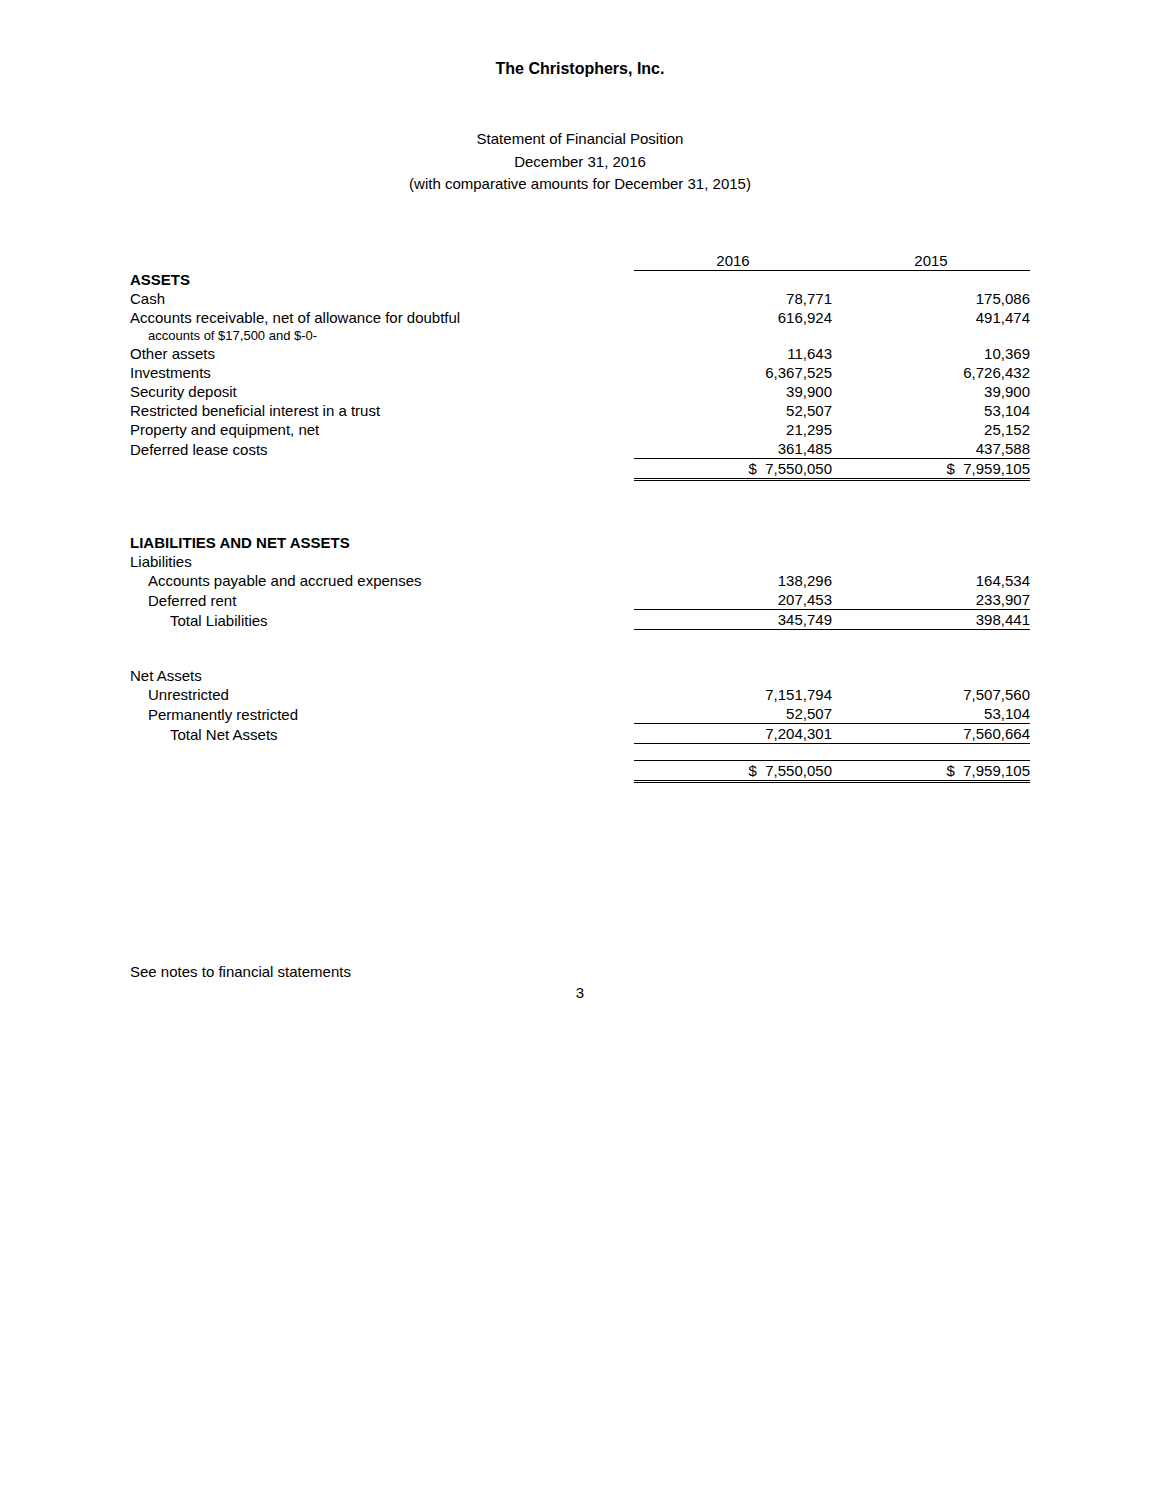The Christophers, Inc.
Statement of Financial Position
December 31, 2016
(with comparative amounts for December 31, 2015)
| | 2016 | 2015 |
| ASSETS | | |
| Cash | 78,771 | 175,086 |
| Accounts receivable, net of allowance for doubtful | 616,924 | 491,474 |
| accounts of $17,500 and $-0- | | |
| Other assets | 11,643 | 10,369 |
| Investments | 6,367,525 | 6,726,432 |
| Security deposit | 39,900 | 39,900 |
| Restricted beneficial interest in a trust | 52,507 | 53,104 |
| Property and equipment, net | 21,295 | 25,152 |
| Deferred lease costs | 361,485 | 437,588 |
| | $ 7,550,050 | $ 7,959,105 |
| LIABILITIES AND NET ASSETS | | |
| Liabilities | | |
| Accounts payable and accrued expenses | 138,296 | 164,534 |
| Deferred rent | 207,453 | 233,907 |
| Total Liabilities | 345,749 | 398,441 |
| Net Assets | | |
| Unrestricted | 7,151,794 | 7,507,560 |
| Permanently restricted | 52,507 | 53,104 |
| Total Net Assets | 7,204,301 | 7,560,664 |
| | $ 7,550,050 | $ 7,959,105 |
See notes to financial statements
3